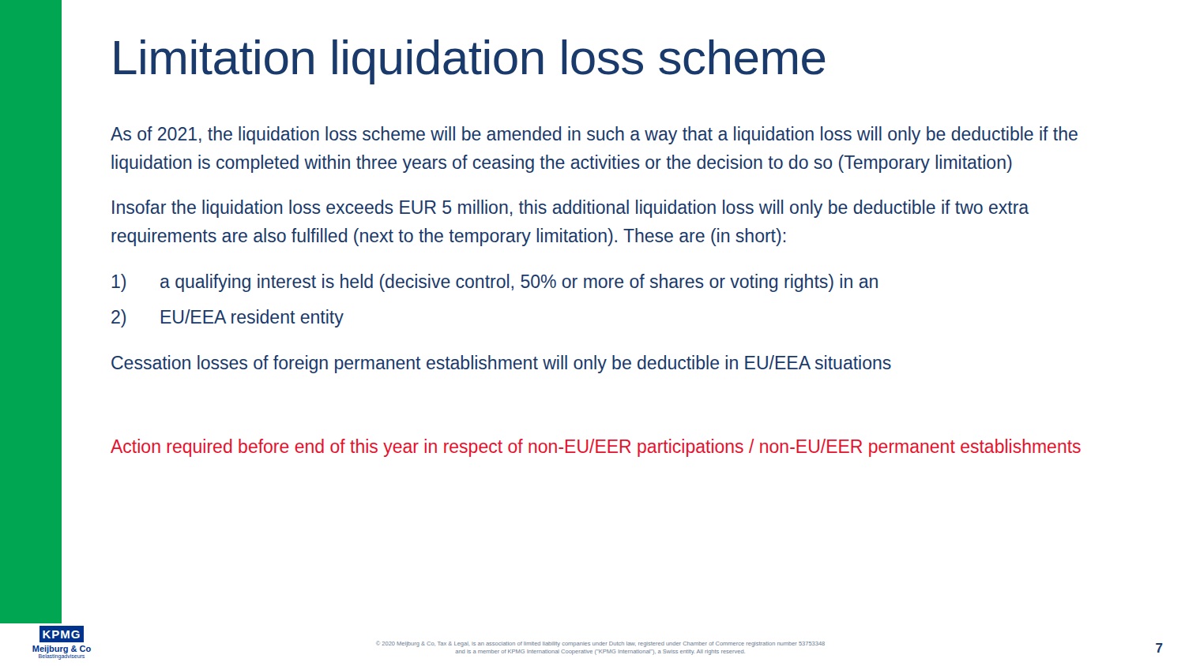Limitation liquidation loss scheme
As of 2021, the liquidation loss scheme will be amended in such a way that a liquidation loss will only be deductible if the liquidation is completed within three years of ceasing the activities or the decision to do so (Temporary limitation)
Insofar the liquidation loss exceeds EUR 5 million, this additional liquidation loss will only be deductible if two extra requirements are also fulfilled (next to the temporary limitation). These are (in short):
1) a qualifying interest is held (decisive control, 50% or more of shares or voting rights) in an
2) EU/EEA resident entity
Cessation losses of foreign permanent establishment will only be deductible in EU/EEA situations
Action required before end of this year in respect of non-EU/EER participations / non-EU/EER permanent establishments
KPMG
Meijburg & Co
Belastingadviseurs
© 2020 Meijburg & Co, Tax & Legal, is an association of limited liability companies under Dutch law, registered under Chamber of Commerce registration number 53753348
and is a member of KPMG International Cooperative ("KPMG International"), a Swiss entity. All rights reserved.
7